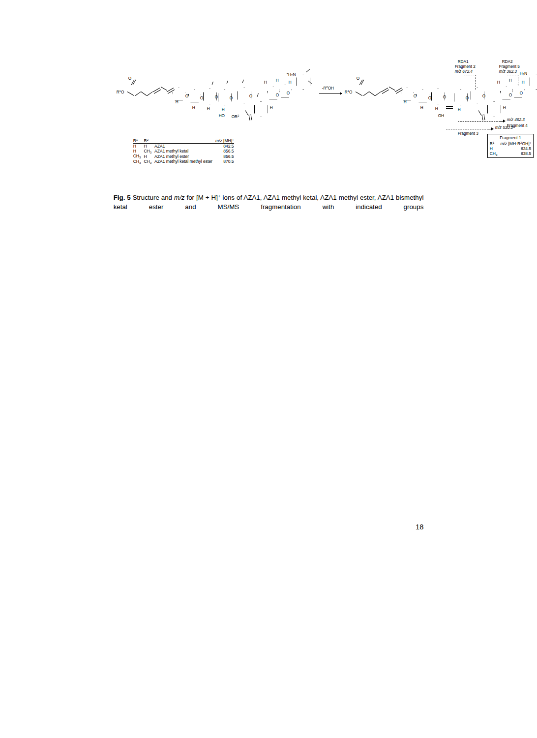============================================================ LEFT STRUCTURE (AZA1 parent, R1O- ester / R2O- ketal) ============================================================ R1 O O
H
O
O H
O H
O H HO OR2
O
O
O H H H H +H2 N
============================================================ REACTION ARROW (-R2OH) ============================================================
-R2 OH ============================================================ RIGHT STRUCTURE (after loss of R2OH; fragmentation labels) ============================================================ R1 O O
H
O
O H
O H OH
O H
O
O
O H H H H H2 N
RDA1 Fragment 2 m/z 672.4
RDA2 Fragment 5 m/z 362.3
m/z 462.3 Fragment 4
m/z 530.3 Fragment 3
| R 1 | R 2 | | m/z [MH] + |
| H | H | AZA1 | 842.5 |
| H | CH 3 | AZA1 methyl ketal | 856.5 |
| CH 3 | H | AZA1 methyl ester | 856.5 |
| CH 3 | CH 3 | AZA1 methyl ketal methyl ester | 870.5 |
Fragment 1
| R 1 | m/z [MH-R 2 OH] + |
| H | 824.5 |
| CH 3 | 838.5 |
Fig. 5 Structure and m/z for [M + H]+ ions of AZA1, AZA1 methyl ketal, AZA1 methyl ester, AZA1 bismethyl ketal ester and MS/MS fragmentation with indicated groups
18